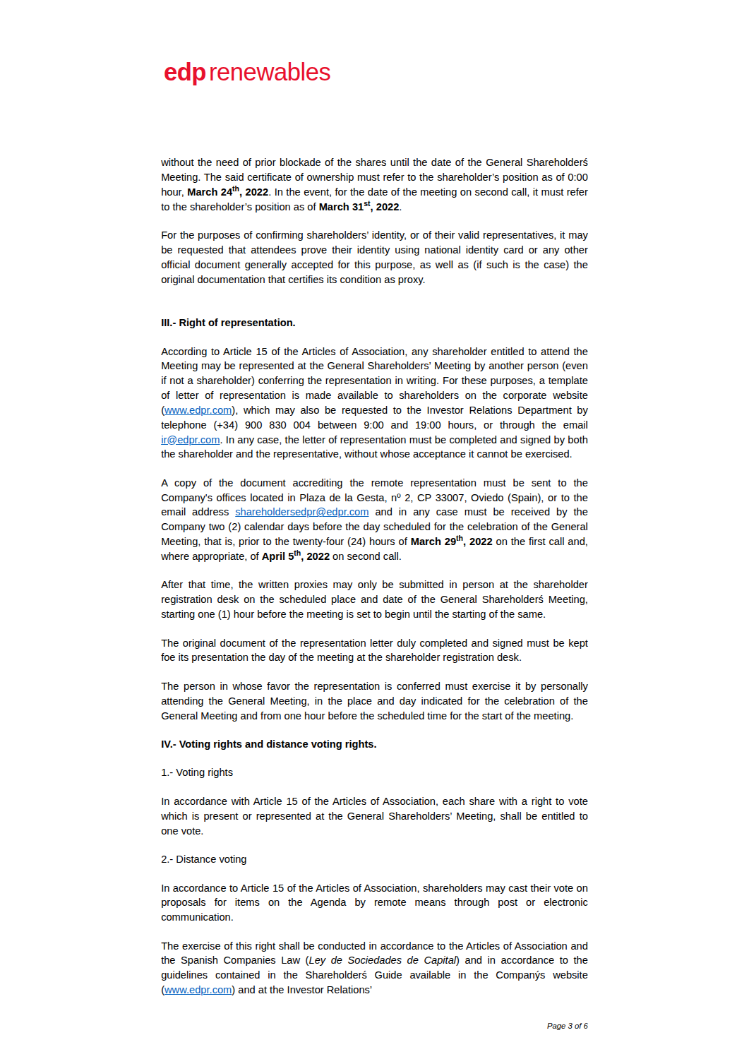edp renewables
without the need of prior blockade of the shares until the date of the General Shareholderś Meeting. The said certificate of ownership must refer to the shareholder’s position as of 0:00 hour, March 24th, 2022. In the event, for the date of the meeting on second call, it must refer to the shareholder’s position as of March 31st, 2022.
For the purposes of confirming shareholders’ identity, or of their valid representatives, it may be requested that attendees prove their identity using national identity card or any other official document generally accepted for this purpose, as well as (if such is the case) the original documentation that certifies its condition as proxy.
III.- Right of representation.
According to Article 15 of the Articles of Association, any shareholder entitled to attend the Meeting may be represented at the General Shareholders’ Meeting by another person (even if not a shareholder) conferring the representation in writing. For these purposes, a template of letter of representation is made available to shareholders on the corporate website (www.edpr.com), which may also be requested to the Investor Relations Department by telephone (+34) 900 830 004 between 9:00 and 19:00 hours, or through the email ir@edpr.com. In any case, the letter of representation must be completed and signed by both the shareholder and the representative, without whose acceptance it cannot be exercised.
A copy of the document accrediting the remote representation must be sent to the Company's offices located in Plaza de la Gesta, nº 2, CP 33007, Oviedo (Spain), or to the email address shareholdersedpr@edpr.com and in any case must be received by the Company two (2) calendar days before the day scheduled for the celebration of the General Meeting, that is, prior to the twenty-four (24) hours of March 29th, 2022 on the first call and, where appropriate, of April 5th, 2022 on second call.
After that time, the written proxies may only be submitted in person at the shareholder registration desk on the scheduled place and date of the General Shareholderś Meeting, starting one (1) hour before the meeting is set to begin until the starting of the same.
The original document of the representation letter duly completed and signed must be kept foe its presentation the day of the meeting at the shareholder registration desk.
The person in whose favor the representation is conferred must exercise it by personally attending the General Meeting, in the place and day indicated for the celebration of the General Meeting and from one hour before the scheduled time for the start of the meeting.
IV.- Voting rights and distance voting rights.
1.- Voting rights
In accordance with Article 15 of the Articles of Association, each share with a right to vote which is present or represented at the General Shareholders’ Meeting, shall be entitled to one vote.
2.- Distance voting
In accordance to Article 15 of the Articles of Association, shareholders may cast their vote on proposals for items on the Agenda by remote means through post or electronic communication.
The exercise of this right shall be conducted in accordance to the Articles of Association and the Spanish Companies Law (Ley de Sociedades de Capital) and in accordance to the guidelines contained in the Shareholderś Guide available in the Companýs website (www.edpr.com) and at the Investor Relations’
Page 3 of 6